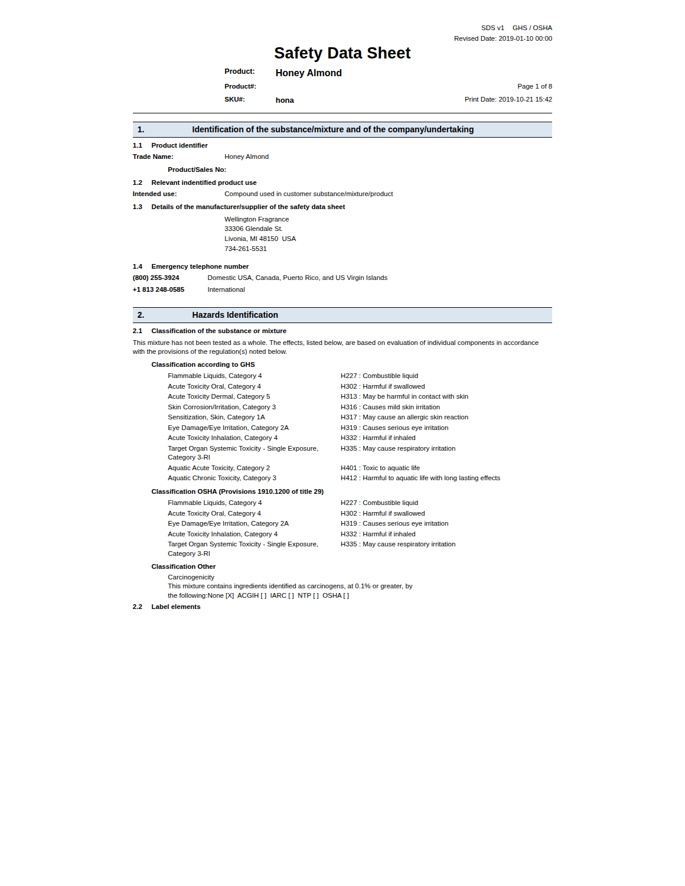SDS v1 GHS / OSHA
Revised Date: 2019-01-10 00:00
Safety Data Sheet
Product: Honey Almond
Product#: Page 1 of 8
SKU#: hona Print Date: 2019-10-21 15:42
1. Identification of the substance/mixture and of the company/undertaking
1.1 Product identifier
Trade Name: Honey Almond
Product/Sales No:
1.2 Relevant indentified product use
Intended use: Compound used in customer substance/mixture/product
1.3 Details of the manufacturer/supplier of the safety data sheet
Wellington Fragrance
33306 Glendale St.
Livonia, MI 48150 USA
734-261-5531
1.4 Emergency telephone number
(800) 255-3924 Domestic USA, Canada, Puerto Rico, and US Virgin Islands
+1 813 248-0585 International
2. Hazards Identification
2.1 Classification of the substance or mixture
This mixture has not been tested as a whole. The effects, listed below, are based on evaluation of individual components in accordance with the provisions of the regulation(s) noted below.
Classification according to GHS
| Flammable Liquids, Category 4 | H227 : Combustible liquid |
| Acute Toxicity Oral, Category 4 | H302 : Harmful if swallowed |
| Acute Toxicity Dermal, Category 5 | H313 : May be harmful in contact with skin |
| Skin Corrosion/Irritation, Category 3 | H316 : Causes mild skin irritation |
| Sensitization, Skin, Category 1A | H317 : May cause an allergic skin reaction |
| Eye Damage/Eye Irritation, Category 2A | H319 : Causes serious eye irritation |
| Acute Toxicity Inhalation, Category 4 | H332 : Harmful if inhaled |
| Target Organ Systemic Toxicity - Single Exposure, Category 3-RI | H335 : May cause respiratory irritation |
| Aquatic Acute Toxicity, Category 2 | H401 : Toxic to aquatic life |
| Aquatic Chronic Toxicity, Category 3 | H412 : Harmful to aquatic life with long lasting effects |
Classification OSHA (Provisions 1910.1200 of title 29)
| Flammable Liquids, Category 4 | H227 : Combustible liquid |
| Acute Toxicity Oral, Category 4 | H302 : Harmful if swallowed |
| Eye Damage/Eye Irritation, Category 2A | H319 : Causes serious eye irritation |
| Acute Toxicity Inhalation, Category 4 | H332 : Harmful if inhaled |
| Target Organ Systemic Toxicity - Single Exposure, Category 3-RI | H335 : May cause respiratory irritation |
Classification Other
Carcinogenicity This mixture contains ingredients identified as carcinogens, at 0.1% or greater, by the following:None [X] ACGIH [ ] IARC [ ] NTP [ ] OSHA [ ]
2.2 Label elements